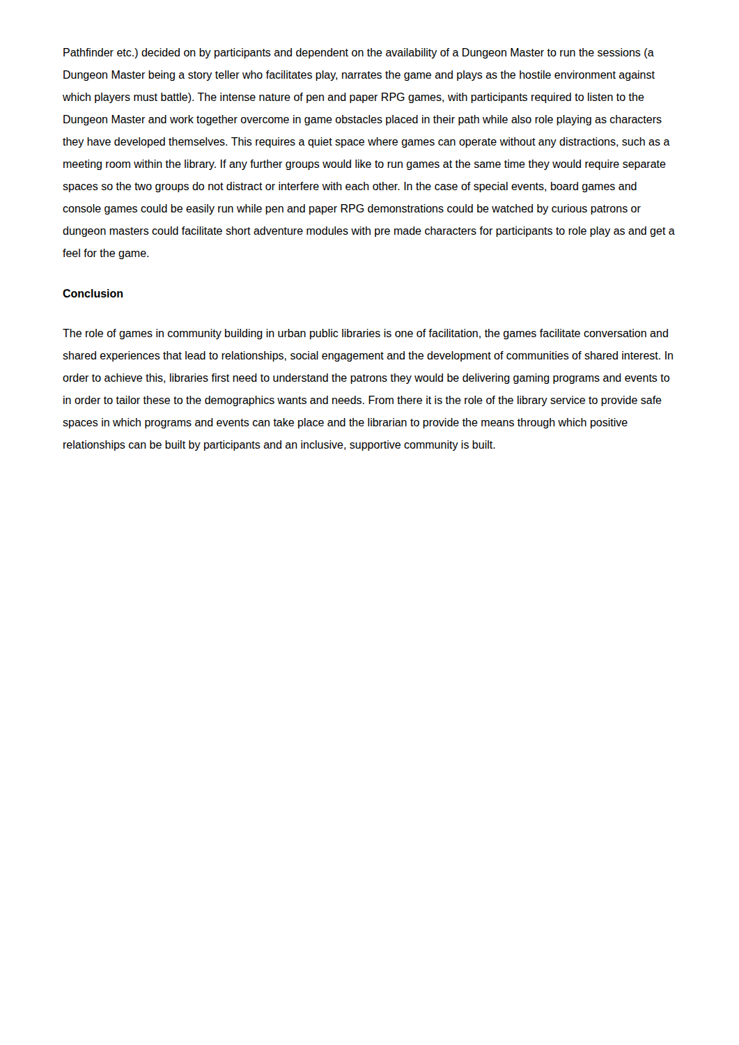Pathfinder etc.) decided on by participants and dependent on the availability of a Dungeon Master to run the sessions (a Dungeon Master being a story teller who facilitates play, narrates the game and plays as the hostile environment against which players must battle). The intense nature of pen and paper RPG games, with participants required to listen to the Dungeon Master and work together overcome in game obstacles placed in their path while also role playing as characters they have developed themselves. This requires a quiet space where games can operate without any distractions, such as a meeting room within the library. If any further groups would like to run games at the same time they would require separate spaces so the two groups do not distract or interfere with each other. In the case of special events, board games and console games could be easily run while pen and paper RPG demonstrations could be watched by curious patrons or dungeon masters could facilitate short adventure modules with pre made characters for participants to role play as and get a feel for the game.
Conclusion
The role of games in community building in urban public libraries is one of facilitation, the games facilitate conversation and shared experiences that lead to relationships, social engagement and the development of communities of shared interest. In order to achieve this, libraries first need to understand the patrons they would be delivering gaming programs and events to in order to tailor these to the demographics wants and needs. From there it is the role of the library service to provide safe spaces in which programs and events can take place and the librarian to provide the means through which positive relationships can be built by participants and an inclusive, supportive community is built.